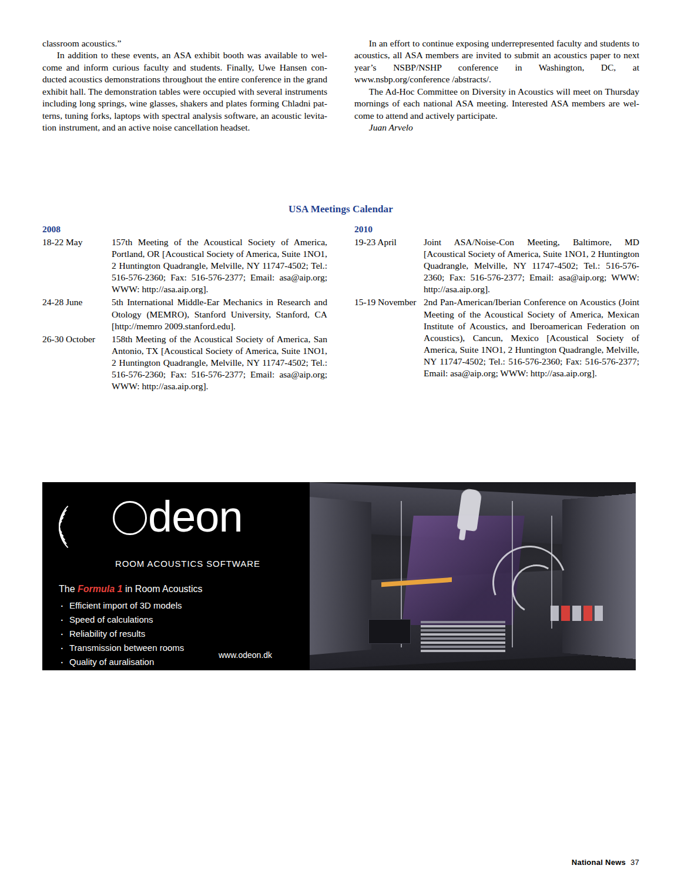classroom acoustics.”
In addition to these events, an ASA exhibit booth was available to welcome and inform curious faculty and students. Finally, Uwe Hansen conducted acoustics demonstrations throughout the entire conference in the grand exhibit hall. The demonstration tables were occupied with several instruments including long springs, wine glasses, shakers and plates forming Chladni patterns, tuning forks, laptops with spectral analysis software, an acoustic levitation instrument, and an active noise cancellation headset.
In an effort to continue exposing underrepresented faculty and students to acoustics, all ASA members are invited to submit an acoustics paper to next year’s NSBP/NSHP conference in Washington, DC, at www.nsbp.org/conference /abstracts/.
The Ad-Hoc Committee on Diversity in Acoustics will meet on Thursday mornings of each national ASA meeting. Interested ASA members are welcome to attend and actively participate.
Juan Arvelo
USA Meetings Calendar
2008
| 18-22 May | 157th Meeting of the Acoustical Society of America, Portland, OR [Acoustical Society of America, Suite 1NO1, 2 Huntington Quadrangle, Melville, NY 11747-4502; Tel.: 516-576-2360; Fax: 516-576-2377; Email: asa@aip.org; WWW: http://asa.aip.org]. |
| 24-28 June | 5th International Middle-Ear Mechanics in Research and Otology (MEMRO), Stanford University, Stanford, CA [http://memro 2009.stanford.edu]. |
| 26-30 October | 158th Meeting of the Acoustical Society of America, San Antonio, TX [Acoustical Society of America, Suite 1NO1, 2 Huntington Quadrangle, Melville, NY 11747-4502; Tel.: 516-576-2360; Fax: 516-576-2377; Email: asa@aip.org; WWW: http://asa.aip.org]. |
2010
| 19-23 April | Joint ASA/Noise-Con Meeting, Baltimore, MD [Acoustical Society of America, Suite 1NO1, 2 Huntington Quadrangle, Melville, NY 11747-4502; Tel.: 516-576-2360; Fax: 516-576-2377; Email: asa@aip.org; WWW: http://asa.aip.org]. |
| 15-19 November | 2nd Pan-American/Iberian Conference on Acoustics (Joint Meeting of the Acoustical Society of America, Mexican Institute of Acoustics, and Iberoamerican Federation on Acoustics), Cancun, Mexico [Acoustical Society of America, Suite 1NO1, 2 Huntington Quadrangle, Melville, NY 11747-4502; Tel.: 516-576-2360; Fax: 516-576-2377; Email: asa@aip.org; WWW: http://asa.aip.org]. |
deon
Room Acoustics Software
The Formula 1 in Room Acoustics
Efficient import of 3D models
Speed of calculations
Reliability of results
Transmission between rooms
Quality of auralisation
www.odeon.dk
National News 37